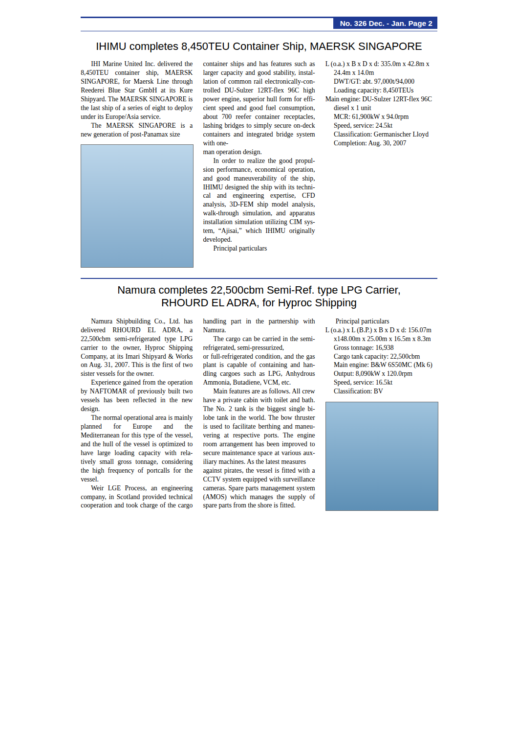No. 326 Dec. - Jan. Page 2
IHIMU completes 8,450TEU Container Ship, MAERSK SINGAPORE
IHI Marine United Inc. delivered the 8,450TEU container ship, MAERSK SINGAPORE, for Maersk Line through Reederei Blue Star GmbH at its Kure Shipyard. The MAERSK SINGAPORE is the last ship of a series of eight to deploy under its Europe/Asia service.
The MAERSK SINGAPORE is a new generation of post-Panamax size
container ships and has features such as larger capacity and good stability, installation of common rail electronically-controlled DU-Sulzer 12RT-flex 96C high power engine, superior hull form for efficient speed and good fuel consumption, about 700 reefer container receptacles, lashing bridges to simply secure on-deck containers and integrated bridge system with one-
man operation design.
In order to realize the good propulsion performance, economical operation, and good maneuverability of the ship, IHIMU designed the ship with its technical and engineering expertise, CFD analysis, 3D-FEM ship model analysis, walk-through simulation, and apparatus installation simulation utilizing CIM system, “Ajisai,” which IHIMU originally developed.
Principal particulars
L (o.a.) x B x D x d: 335.0m x 42.8m x 24.4m x 14.0m
DWT/GT: abt. 97,000t/94,000
Loading capacity: 8,450TEUs
Main engine: DU-Sulzer 12RT-flex 96C diesel x 1 unit
MCR: 61,900kW x 94.0rpm
Speed, service: 24.5kt
Classification: Germanischer Lloyd
Completion: Aug. 30, 2007
Namura completes 22,500cbm Semi-Ref. type LPG Carrier,
RHOURD EL ADRA, for Hyproc Shipping
Namura Shipbuilding Co., Ltd. has delivered RHOURD EL ADRA, a 22,500cbm semi-refrigerated type LPG carrier to the owner, Hyproc Shipping Company, at its Imari Shipyard & Works on Aug. 31, 2007. This is the first of two sister vessels for the owner.
Experience gained from the operation by NAFTOMAR of previously built two vessels has been reflected in the new design.
The normal operational area is mainly planned for Europe and the Mediterranean for this type of the vessel, and the hull of the vessel is optimized to have large loading capacity with relatively small gross tonnage, considering the high frequency of portcalls for the vessel.
Weir LGE Process, an engineering company, in Scotland provided technical cooperation and took charge of the cargo handling part in the partnership with Namura.
The cargo can be carried in the semi-refrigerated, semi-pressurized,
or full-refrigerated condition, and the gas plant is capable of containing and handling cargoes such as LPG, Anhydrous Ammonia, Butadiene, VCM, etc.
Main features are as follows. All crew have a private cabin with toilet and bath. The No. 2 tank is the biggest single bi-lobe tank in the world. The bow thruster is used to facilitate berthing and maneuvering at respective ports. The engine room arrangement has been improved to secure maintenance space at various auxiliary machines. As the latest measures
against pirates, the vessel is fitted with a CCTV system equipped with surveillance cameras. Spare parts management system (AMOS) which manages the supply of spare parts from the shore is fitted.
Principal particulars
L (o.a.) x L (B.P.) x B x D x d: 156.07m x148.00m x 25.00m x 16.5m x 8.3m
Gross tonnage: 16,938
Cargo tank capacity: 22,500cbm
Main engine: B&W 6S50MC (Mk 6)
Output: 8,090kW x 120.0rpm
Speed, service: 16.5kt
Classification: BV